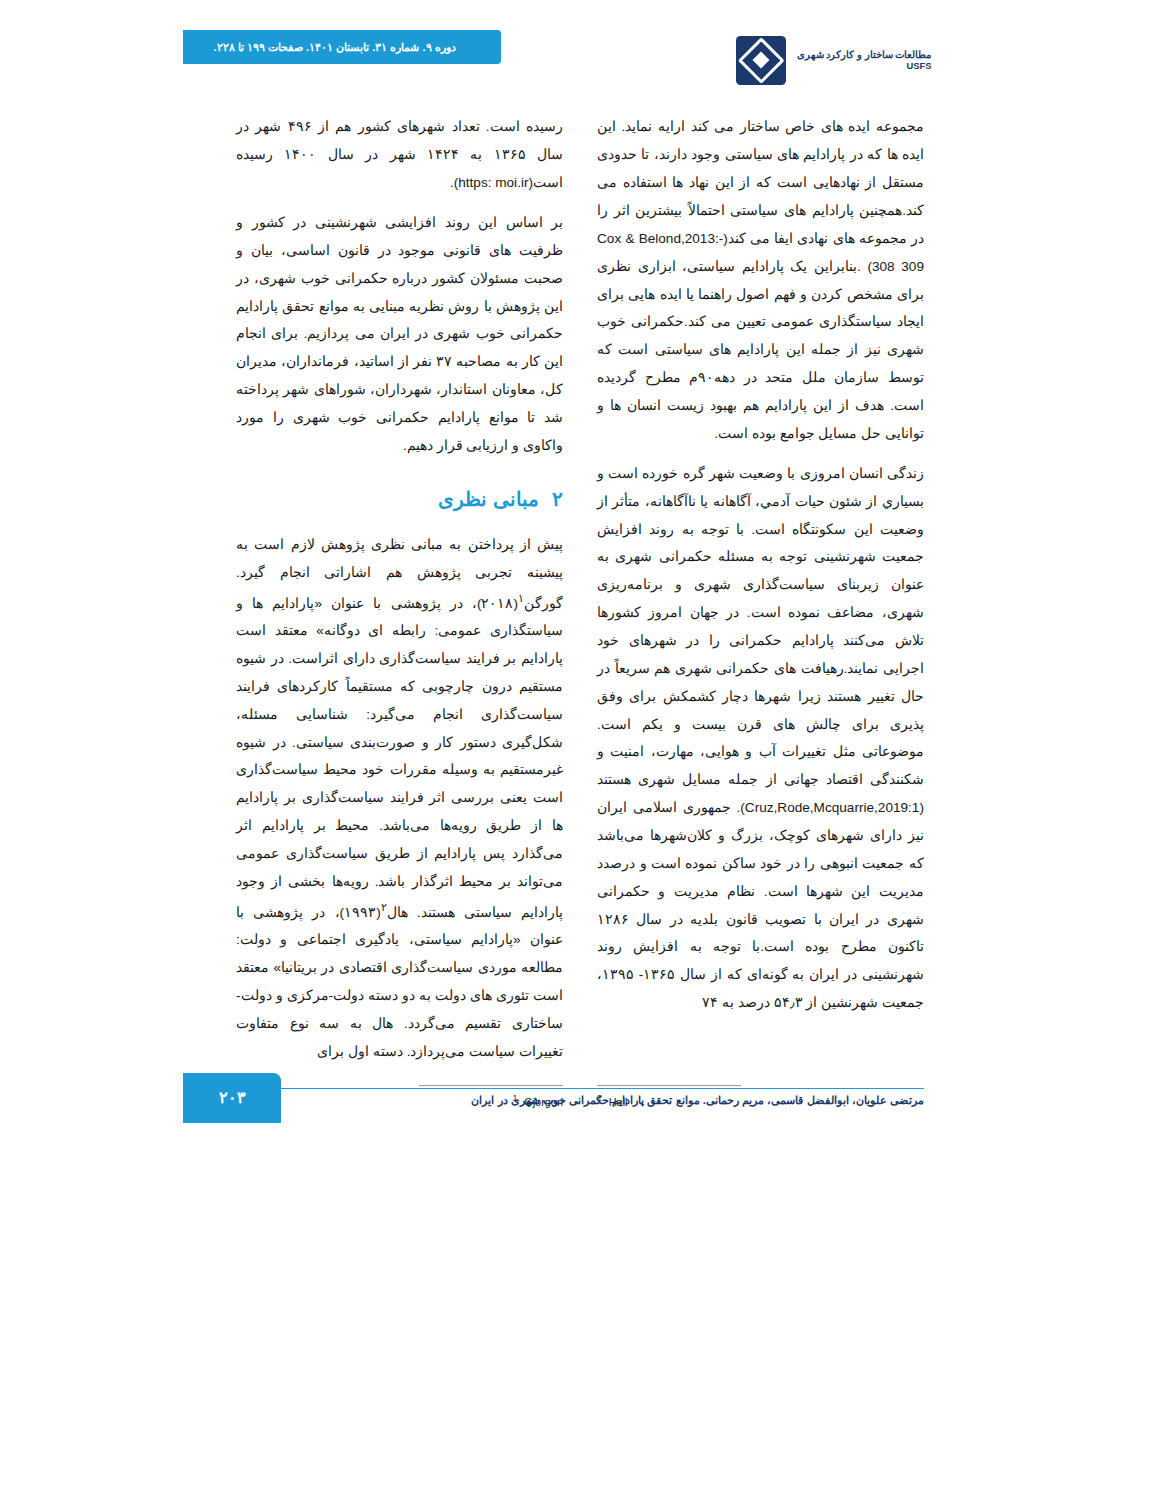مطالعات ساختار و کارکرد شهری
USFS
دوره ۹. شماره ۳۱. تابستان ۱۴۰۱. صفحات ۱۹۹ تا ۲۲۸.
مجموعه ایده های خاص ساختار می کند ارایه نماید. این ایده ها که در پارادایم های سیاستی وجود دارند، تا حدودی مستقل از نهادهایی است که از این نهاد ها استفاده می کند.همچنین پارادایم های سیاستی احتمالاً بیشترین اثر را در مجموعه های نهادی ایفا می کند(-Cox & Belond,2013: 308 309) .بنابراین یک پارادایم سیاستی، ابزاری نظری برای مشخص کردن و فهم اصول راهنما یا ایده هایی برای ایجاد سیاستگذاری عمومی تعیین می کند.حکمرانی خوب شهری نیز از جمله این پارادایم های سیاستی است که توسط سازمان ملل متحد در دهه۹۰م مطرح گردیده است. هدف از این پارادایم هم بهبود زیست انسان ها و توانایی حل مسایل جوامع بوده است.
زندگی انسان امروزی با وضعیت شهر گره خورده است و بسیاري از شئون حیات آدمي، آگاهانه یا ناآگاهانه، متأثر از وضعیت این سکونتگاه است. با توجه به روند افزایش جمعیت شهرنشینی توجه به مسئله حکمرانی شهری به عنوان زیربنای سیاست‌گذاری شهری و برنامه‌ریزی شهری، مضاعف نموده است. در جهان امروز کشورها تلاش می‌کنند پارادایم حکمرانی را در شهرهای خود اجرایی نمایند.رهیافت های حکمرانی شهری هم سریعاً در حال تغییر هستند زیرا شهرها دچار کشمکش برای وفق پذیری برای چالش های قرن بیست و یکم است. موضوعاتی مثل تغییرات آب و هوایی، مهارت، امنیت و شکنندگی اقتصاد جهانی از جمله مسایل شهری هستند (Cruz,Rode,Mcquarrie,2019:1). جمهوری اسلامی ایران نیز دارای شهرهای کوچک، بزرگ و کلان‌شهرها می‌باشد که جمعیت انبوهی را در خود ساکن نموده است و درصدد مدیریت این شهرها است. نظام مدیریت و حکمرانی شهری در ایران با تصویب قانون بلدیه در سال ۱۲۸۶ تاکنون مطرح بوده است.با توجه به افزایش روند شهرنشینی در ایران به گونه‌ای که از سال ۱۳۶۵- ۱۳۹۵، جمعیت شهرنشین از ۵۴٫۳ درصد به ۷۴
رسیده است. تعداد شهرهای کشور هم از ۴۹۶ شهر در سال ۱۳۶۵ به ۱۴۲۴ شهر در سال ۱۴۰۰ رسیده است(https: moi.ir).
بر اساس این روند افزایشی شهرنشینی در کشور و ظرفیت های قانونی موجود در قانون اساسی، بیان و صحبت مسئولان کشور درباره حکمرانی خوب شهری، در این پژوهش با روش نظریه مبنایی به موانع تحقق پارادایم حکمرانی خوب شهری در ایران می پردازیم. برای انجام این کار به مصاحبه ۳۷ نفر از اساتید، فرمانداران، مدیران کل، معاونان استاندار، شهرداران، شوراهای شهر پرداخته شد تا موانع پارادایم حکمرانی خوب شهری را مورد واکاوی و ارزیابی قرار دهیم.
۲ مبانی نظری
پیش از پرداختن به مبانی نظری پژوهش لازم است به پیشینه تجربی پژوهش هم اشاراتی انجام گیرد. گورگن۱(۲۰۱۸)، در پژوهشی با عنوان «پارادایم ها و سیاستگذاری عمومی: رابطه ای دوگانه» معتقد است پارادایم بر فرایند سیاست‌گذاری دارای اثراست. در شیوه مستقیم درون چارچوبی که مستقیماً کارکردهای فرایند سیاست‌گذاری انجام می‌گیرد: شناسایی مسئله، شکل‌گیری دستور کار و صورت‌بندی سیاستی. در شیوه غیرمستقیم به وسیله مقررات خود محیط سیاست‌گذاری است یعنی بررسی اثر فرایند سیاست‌گذاری بر پارادایم ها از طریق رویه‌ها می‌باشد. محیط بر پارادایم اثر می‌گذارد پس پارادایم از طریق سیاست‌گذاری عمومی می‌تواند بر محیط اثرگذار باشد. رویه‌ها بخشی از وجود پارادایم سیاستی هستند. هال۲(۱۹۹۳)، در پژوهشی با عنوان «پارادایم سیاستی، یادگیری اجتماعی و دولت: مطالعه موردی سیاست‌گذاری اقتصادی در بریتانیا» معتقد است تئوری های دولت به دو دسته دولت-مرکزی و دولت- ساختاری تقسیم می‌گردد. هال به سه نوع متفاوت تغییرات سیاست می‌پردازد. دسته اول برای
2 Hall
1 Gjorgon
مرتضی علویان، ابوالفضل قاسمی، مریم رحمانی. موانع تحقق پارادایم حکمرانی خوب شهری در ایران
۲۰۳